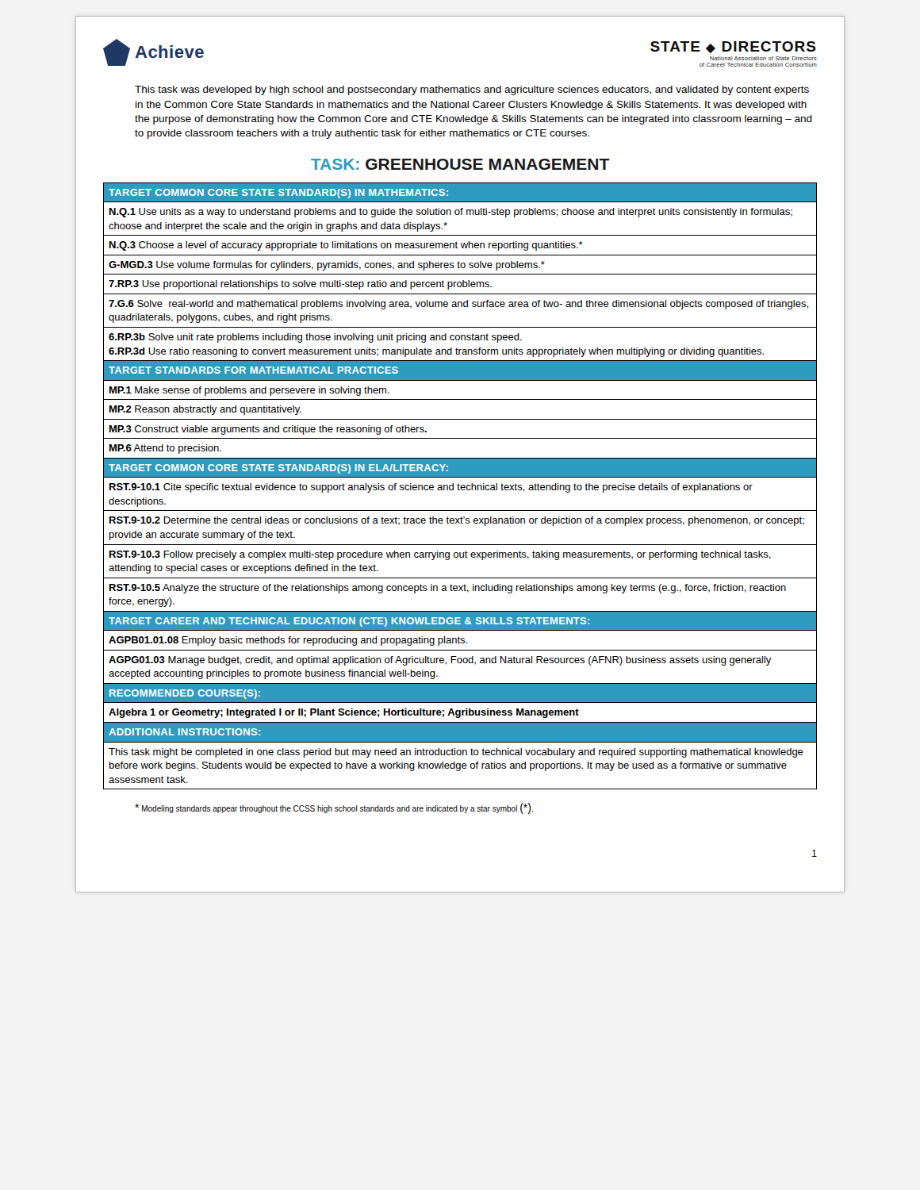Achieve
STATE ◆ DIRECTORS
National Association of State Directors
of Career Technical Education Consortium
This task was developed by high school and postsecondary mathematics and agriculture sciences educators, and validated by content experts in the Common Core State Standards in mathematics and the National Career Clusters Knowledge & Skills Statements. It was developed with the purpose of demonstrating how the Common Core and CTE Knowledge & Skills Statements can be integrated into classroom learning – and to provide classroom teachers with a truly authentic task for either mathematics or CTE courses.
TASK: GREENHOUSE MANAGEMENT
| TARGET COMMON CORE STATE STANDARD(S) IN MATHEMATICS: |
| N.Q.1 Use units as a way to understand problems and to guide the solution of multi-step problems; choose and interpret units consistently in formulas; choose and interpret the scale and the origin in graphs and data displays.* |
| N.Q.3 Choose a level of accuracy appropriate to limitations on measurement when reporting quantities.* |
| G-MGD.3 Use volume formulas for cylinders, pyramids, cones, and spheres to solve problems.* |
| 7.RP.3 Use proportional relationships to solve multi-step ratio and percent problems. |
| 7.G.6 Solve real-world and mathematical problems involving area, volume and surface area of two- and three dimensional objects composed of triangles, quadrilaterals, polygons, cubes, and right prisms. |
| 6.RP.3b Solve unit rate problems including those involving unit pricing and constant speed. 6.RP.3d Use ratio reasoning to convert measurement units; manipulate and transform units appropriately when multiplying or dividing quantities. |
| TARGET STANDARDS FOR MATHEMATICAL PRACTICES |
| MP.1 Make sense of problems and persevere in solving them. |
| MP.2 Reason abstractly and quantitatively. |
| MP.3 Construct viable arguments and critique the reasoning of others . |
| MP.6 Attend to precision. |
| TARGET COMMON CORE STATE STANDARD(S) IN ELA/LITERACY: |
| RST.9-10.1 Cite specific textual evidence to support analysis of science and technical texts, attending to the precise details of explanations or descriptions. |
| RST.9-10.2 Determine the central ideas or conclusions of a text; trace the text’s explanation or depiction of a complex process, phenomenon, or concept; provide an accurate summary of the text. |
| RST.9-10.3 Follow precisely a complex multi-step procedure when carrying out experiments, taking measurements, or performing technical tasks, attending to special cases or exceptions defined in the text. |
| RST.9-10.5 Analyze the structure of the relationships among concepts in a text, including relationships among key terms (e.g., force, friction, reaction force, energy). |
| TARGET CAREER AND TECHNICAL EDUCATION (CTE) KNOWLEDGE & SKILLS STATEMENTS: |
| AGPB01.01.08 Employ basic methods for reproducing and propagating plants. |
| AGPG01.03 Manage budget, credit, and optimal application of Agriculture, Food, and Natural Resources (AFNR) business assets using generally accepted accounting principles to promote business financial well-being. |
| RECOMMENDED COURSE(S): |
| Algebra 1 or Geometry; Integrated I or II; Plant Science; Horticulture; Agribusiness Management |
| ADDITIONAL INSTRUCTIONS: |
| This task might be completed in one class period but may need an introduction to technical vocabulary and required supporting mathematical knowledge before work begins. Students would be expected to have a working knowledge of ratios and proportions. It may be used as a formative or summative assessment task. |
* Modeling standards appear throughout the CCSS high school standards and are indicated by a star symbol (*).
1